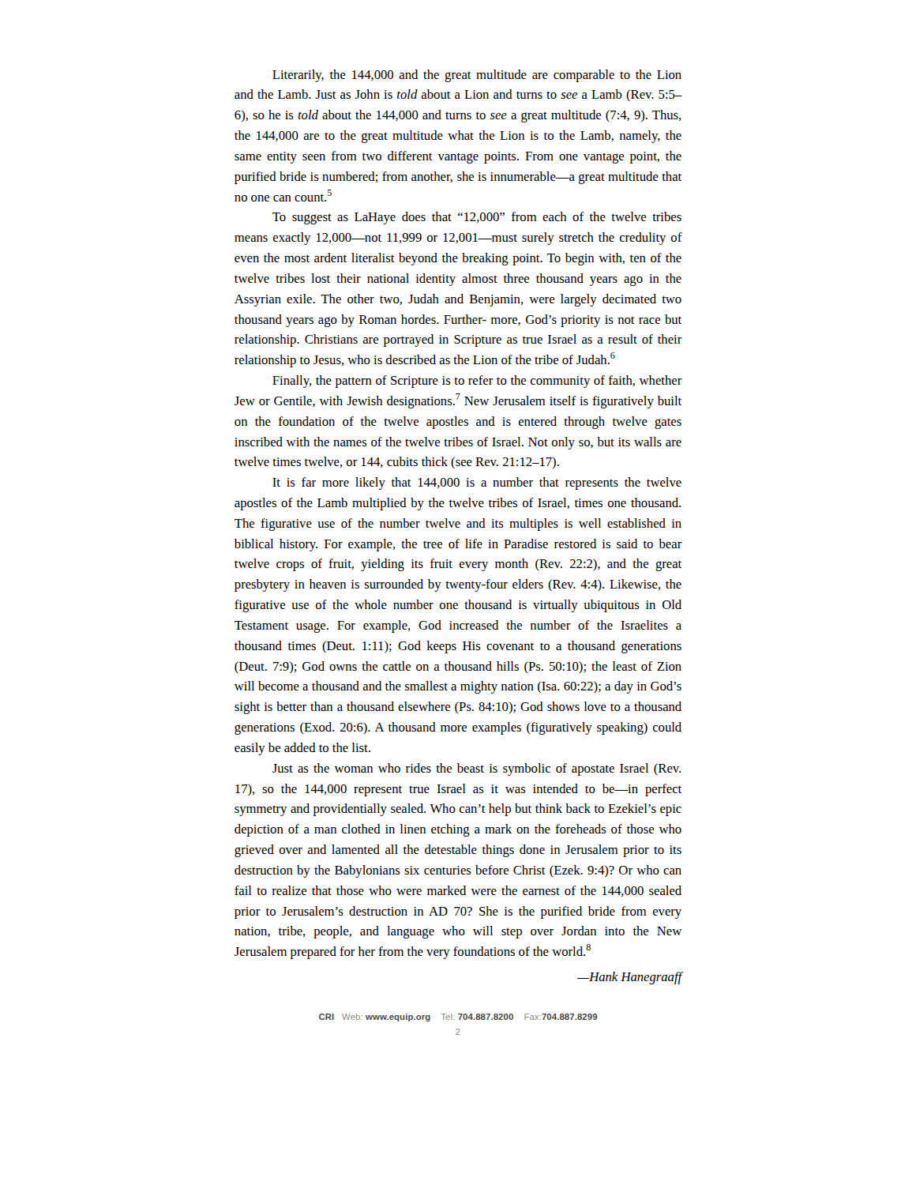Literarily, the 144,000 and the great multitude are comparable to the Lion and the Lamb. Just as John is told about a Lion and turns to see a Lamb (Rev. 5:5–6), so he is told about the 144,000 and turns to see a great multitude (7:4, 9). Thus, the 144,000 are to the great multitude what the Lion is to the Lamb, namely, the same entity seen from two different vantage points. From one vantage point, the purified bride is numbered; from another, she is innumerable—a great multitude that no one can count.5
To suggest as LaHaye does that “12,000” from each of the twelve tribes means exactly 12,000—not 11,999 or 12,001—must surely stretch the credulity of even the most ardent literalist beyond the breaking point. To begin with, ten of the twelve tribes lost their national identity almost three thousand years ago in the Assyrian exile. The other two, Judah and Benjamin, were largely decimated two thousand years ago by Roman hordes. Further- more, God’s priority is not race but relationship. Christians are portrayed in Scripture as true Israel as a result of their relationship to Jesus, who is described as the Lion of the tribe of Judah.6
Finally, the pattern of Scripture is to refer to the community of faith, whether Jew or Gentile, with Jewish designations.7 New Jerusalem itself is figuratively built on the foundation of the twelve apostles and is entered through twelve gates inscribed with the names of the twelve tribes of Israel. Not only so, but its walls are twelve times twelve, or 144, cubits thick (see Rev. 21:12–17).
It is far more likely that 144,000 is a number that represents the twelve apostles of the Lamb multiplied by the twelve tribes of Israel, times one thousand. The figurative use of the number twelve and its multiples is well established in biblical history. For example, the tree of life in Paradise restored is said to bear twelve crops of fruit, yielding its fruit every month (Rev. 22:2), and the great presbytery in heaven is surrounded by twenty-four elders (Rev. 4:4). Likewise, the figurative use of the whole number one thousand is virtually ubiquitous in Old Testament usage. For example, God increased the number of the Israelites a thousand times (Deut. 1:11); God keeps His covenant to a thousand generations (Deut. 7:9); God owns the cattle on a thousand hills (Ps. 50:10); the least of Zion will become a thousand and the smallest a mighty nation (Isa. 60:22); a day in God’s sight is better than a thousand elsewhere (Ps. 84:10); God shows love to a thousand generations (Exod. 20:6). A thousand more examples (figuratively speaking) could easily be added to the list.
Just as the woman who rides the beast is symbolic of apostate Israel (Rev. 17), so the 144,000 represent true Israel as it was intended to be—in perfect symmetry and providentially sealed. Who can’t help but think back to Ezekiel’s epic depiction of a man clothed in linen etching a mark on the foreheads of those who grieved over and lamented all the detestable things done in Jerusalem prior to its destruction by the Babylonians six centuries before Christ (Ezek. 9:4)? Or who can fail to realize that those who were marked were the earnest of the 144,000 sealed prior to Jerusalem’s destruction in AD 70? She is the purified bride from every nation, tribe, people, and language who will step over Jordan into the New Jerusalem prepared for her from the very foundations of the world.8
—Hank Hanegraaff
CRI Web: www.equip.org Tel: 704.887.8200 Fax: 704.887.8299
2